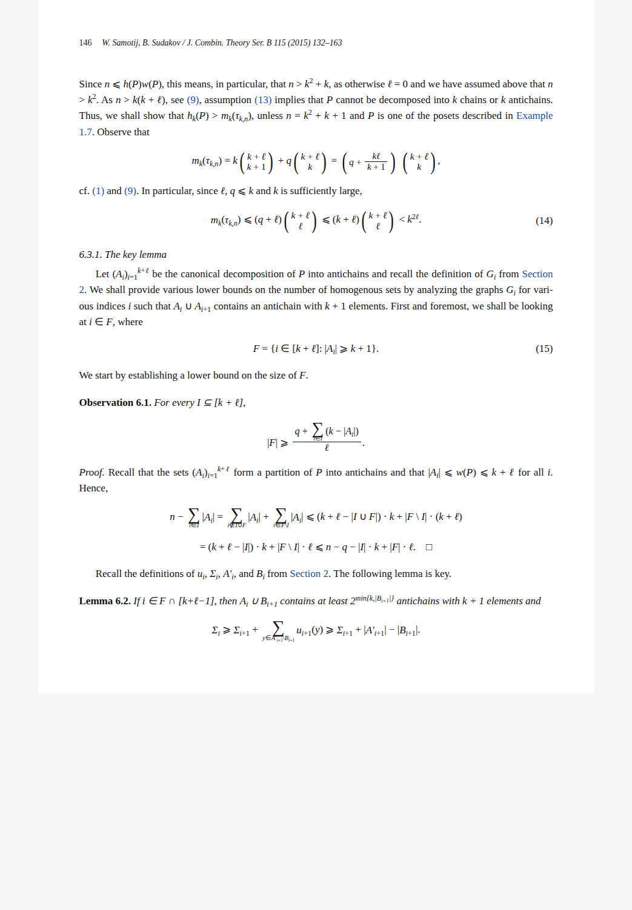146 W. Samotij, B. Sudakov / J. Combin. Theory Ser. B 115 (2015) 132–163
Since n ⩽ h(P)w(P), this means, in particular, that n > k2 + k, as otherwise ℓ = 0 and we have assumed above that n > k2. As n > k(k + ℓ), see (9), assumption (13) implies that P cannot be decomposed into k chains or k antichains. Thus, we shall show that hk(P) > mk(τk,n), unless n = k2 + k + 1 and P is one of the posets described in Example 1.7. Observe that
mk(τk,n) = k(k + ℓ
k + 1) + q(k + ℓ
k) = (q + kℓ k + 1) (k + ℓ
k),
cf. (1) and (9). In particular, since ℓ, q ⩽ k and k is sufficiently large,
mk(τk,n) ⩽ (q + ℓ)(k + ℓ
ℓ) ⩽ (k + ℓ)(k + ℓ
ℓ) < k2ℓ. (14)
6.3.1. The key lemma
Let (Ai)i=1k+ℓ be the canonical decomposition of P into antichains and recall the definition of Gi from Section 2. We shall provide various lower bounds on the number of homogenous sets by analyzing the graphs Gi for various indices i such that Ai ∪ Ai+1 contains an antichain with k + 1 elements. First and foremost, we shall be looking at i ∈ F, where
F = {i ∈ [k + ℓ]: |Ai| ⩾ k + 1}. (15)
We start by establishing a lower bound on the size of F.
Observation 6.1. For every I ⊆ [k + ℓ],
|F| ⩾ q + ∑i∈I(k − |Ai|) ℓ.
Proof. Recall that the sets (Ai)i=1k+ℓ form a partition of P into antichains and that |Ai| ⩽ w(P) ⩽ k + ℓ for all i. Hence,
n − ∑i∈I|Ai| = ∑i∉I∪F|Ai| + ∑i∈F\I|Ai| ⩽ (k + ℓ − |I ∪ F|) · k + |F \ I| · (k + ℓ)
= (k + ℓ − |I|) · k + |F \ I| · ℓ ⩽ n − q − |I| · k + |F| · ℓ. □
Recall the definitions of ui, Σi, A′i, and Bi from Section 2. The following lemma is key.
Lemma 6.2. If i ∈ F ∩ [k+ℓ−1], then Ai ∪ Bi+1 contains at least 2min{k,|Bi+1|} antichains with k + 1 elements and
Σi ⩾ Σi+1 + ∑y∈A′i+1\Bi+1 ui+1(y) ⩾ Σi+1 + |A′i+1| − |Bi+1|.